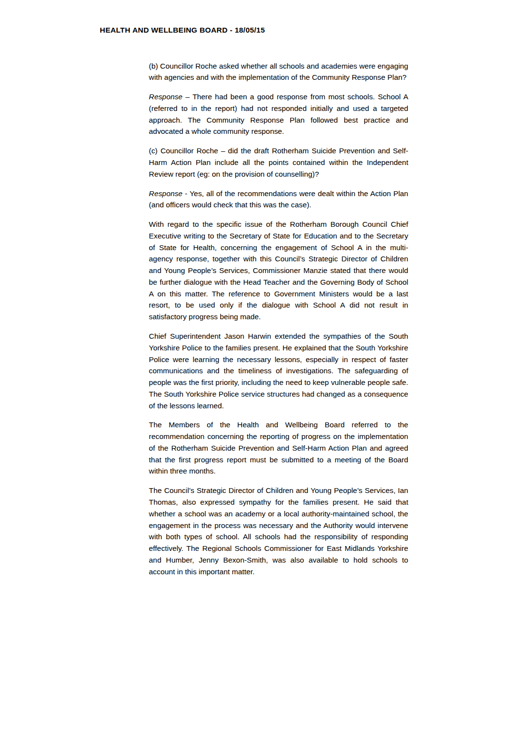HEALTH AND WELLBEING BOARD - 18/05/15
(b) Councillor Roche asked whether all schools and academies were engaging with agencies and with the implementation of the Community Response Plan?
Response – There had been a good response from most schools. School A (referred to in the report) had not responded initially and used a targeted approach. The Community Response Plan followed best practice and advocated a whole community response.
(c) Councillor Roche – did the draft Rotherham Suicide Prevention and Self-Harm Action Plan include all the points contained within the Independent Review report (eg: on the provision of counselling)?
Response - Yes, all of the recommendations were dealt within the Action Plan (and officers would check that this was the case).
With regard to the specific issue of the Rotherham Borough Council Chief Executive writing to the Secretary of State for Education and to the Secretary of State for Health, concerning the engagement of School A in the multi-agency response, together with this Council’s Strategic Director of Children and Young People’s Services, Commissioner Manzie stated that there would be further dialogue with the Head Teacher and the Governing Body of School A on this matter. The reference to Government Ministers would be a last resort, to be used only if the dialogue with School A did not result in satisfactory progress being made.
Chief Superintendent Jason Harwin extended the sympathies of the South Yorkshire Police to the families present. He explained that the South Yorkshire Police were learning the necessary lessons, especially in respect of faster communications and the timeliness of investigations. The safeguarding of people was the first priority, including the need to keep vulnerable people safe. The South Yorkshire Police service structures had changed as a consequence of the lessons learned.
The Members of the Health and Wellbeing Board referred to the recommendation concerning the reporting of progress on the implementation of the Rotherham Suicide Prevention and Self-Harm Action Plan and agreed that the first progress report must be submitted to a meeting of the Board within three months.
The Council’s Strategic Director of Children and Young People’s Services, Ian Thomas, also expressed sympathy for the families present. He said that whether a school was an academy or a local authority-maintained school, the engagement in the process was necessary and the Authority would intervene with both types of school. All schools had the responsibility of responding effectively. The Regional Schools Commissioner for East Midlands Yorkshire and Humber, Jenny Bexon-Smith, was also available to hold schools to account in this important matter.